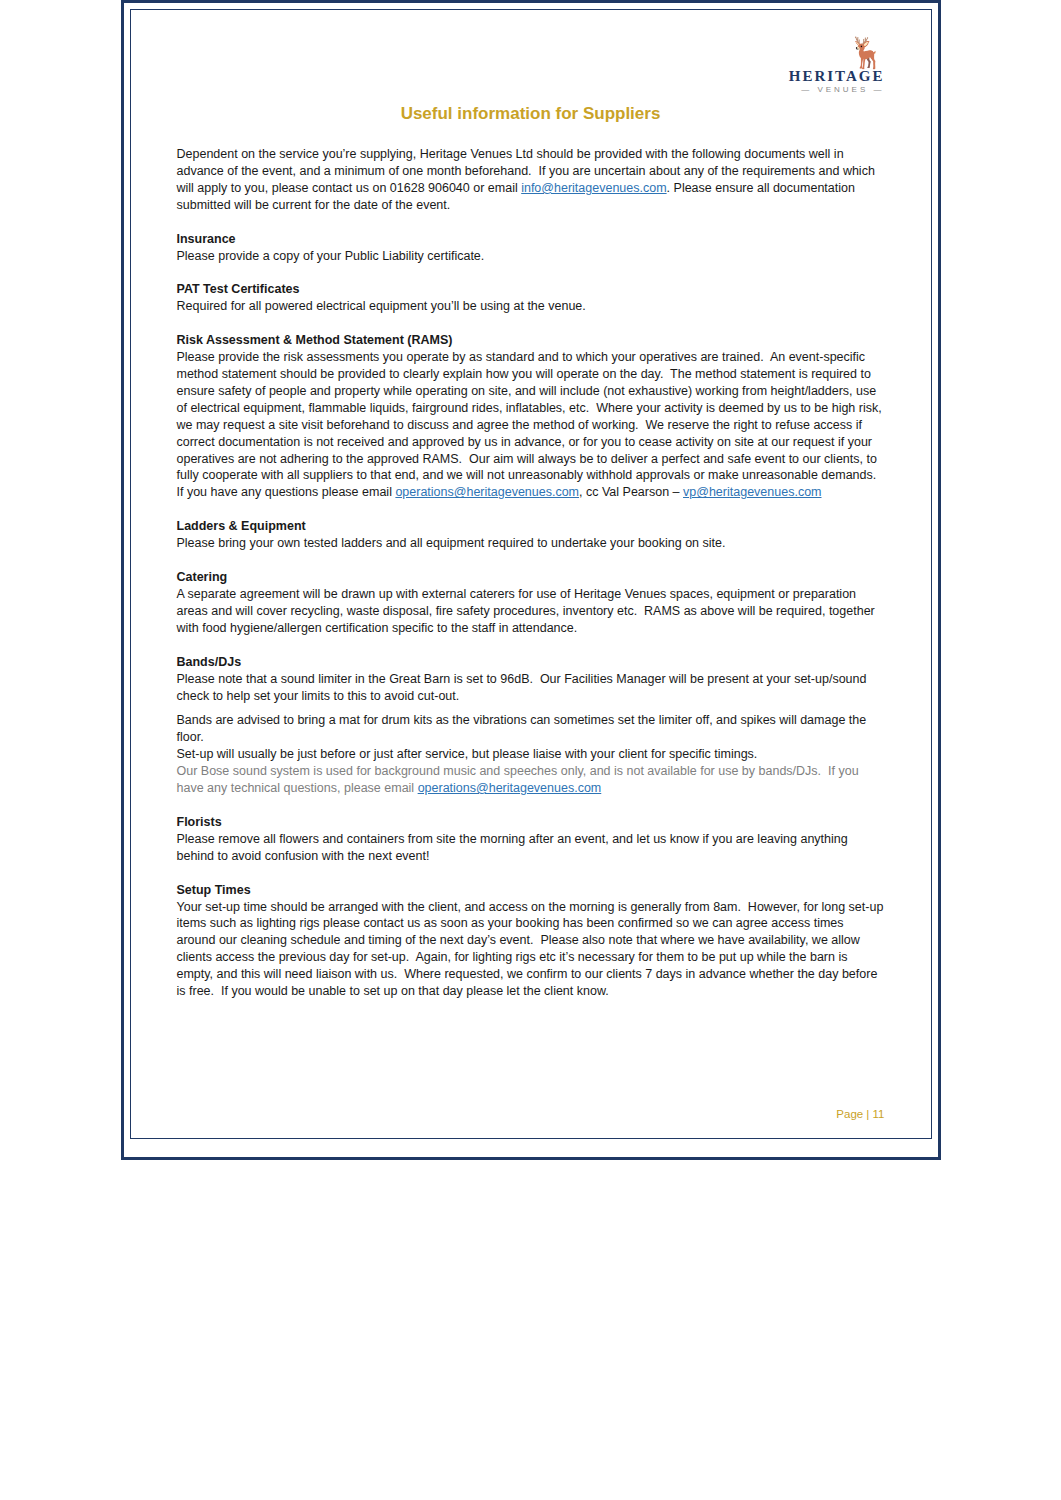🦌
HERITAGE
— VENUES —
Useful information for Suppliers
Dependent on the service you’re supplying, Heritage Venues Ltd should be provided with the following documents well in advance of the event, and a minimum of one month beforehand. If you are uncertain about any of the requirements and which will apply to you, please contact us on 01628 906040 or email info@heritagevenues.com. Please ensure all documentation submitted will be current for the date of the event.
Insurance
Please provide a copy of your Public Liability certificate.
PAT Test Certificates
Required for all powered electrical equipment you’ll be using at the venue.
Risk Assessment & Method Statement (RAMS)
Please provide the risk assessments you operate by as standard and to which your operatives are trained. An event-specific method statement should be provided to clearly explain how you will operate on the day. The method statement is required to ensure safety of people and property while operating on site, and will include (not exhaustive) working from height/ladders, use of electrical equipment, flammable liquids, fairground rides, inflatables, etc. Where your activity is deemed by us to be high risk, we may request a site visit beforehand to discuss and agree the method of working. We reserve the right to refuse access if correct documentation is not received and approved by us in advance, or for you to cease activity on site at our request if your operatives are not adhering to the approved RAMS. Our aim will always be to deliver a perfect and safe event to our clients, to fully cooperate with all suppliers to that end, and we will not unreasonably withhold approvals or make unreasonable demands. If you have any questions please email operations@heritagevenues.com, cc Val Pearson – vp@heritagevenues.com
Ladders & Equipment
Please bring your own tested ladders and all equipment required to undertake your booking on site.
Catering
A separate agreement will be drawn up with external caterers for use of Heritage Venues spaces, equipment or preparation areas and will cover recycling, waste disposal, fire safety procedures, inventory etc. RAMS as above will be required, together with food hygiene/allergen certification specific to the staff in attendance.
Bands/DJs
Please note that a sound limiter in the Great Barn is set to 96dB. Our Facilities Manager will be present at your set-up/sound check to help set your limits to this to avoid cut-out.
Bands are advised to bring a mat for drum kits as the vibrations can sometimes set the limiter off, and spikes will damage the floor.
Set-up will usually be just before or just after service, but please liaise with your client for specific timings.
Our Bose sound system is used for background music and speeches only, and is not available for use by bands/DJs. If you have any technical questions, please email operations@heritagevenues.com
Florists
Please remove all flowers and containers from site the morning after an event, and let us know if you are leaving anything behind to avoid confusion with the next event!
Setup Times
Your set-up time should be arranged with the client, and access on the morning is generally from 8am. However, for long set-up items such as lighting rigs please contact us as soon as your booking has been confirmed so we can agree access times around our cleaning schedule and timing of the next day’s event. Please also note that where we have availability, we allow clients access the previous day for set-up. Again, for lighting rigs etc it’s necessary for them to be put up while the barn is empty, and this will need liaison with us. Where requested, we confirm to our clients 7 days in advance whether the day before is free. If you would be unable to set up on that day please let the client know.
Page | 11